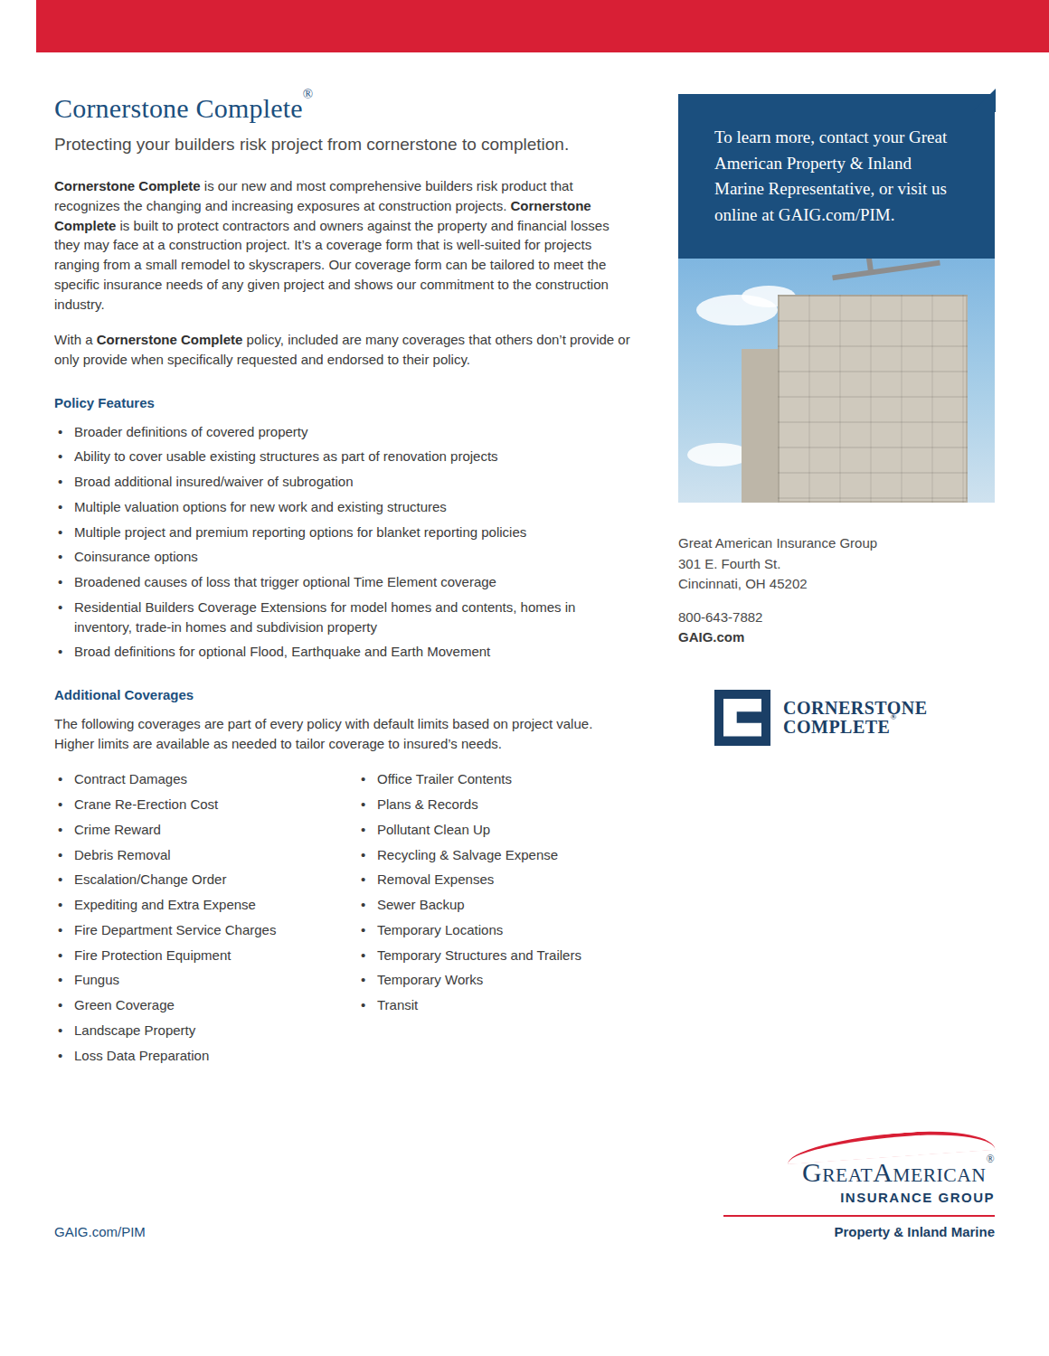Cornerstone Complete®
Protecting your builders risk project from cornerstone to completion.
Cornerstone Complete is our new and most comprehensive builders risk product that recognizes the changing and increasing exposures at construction projects. Cornerstone Complete is built to protect contractors and owners against the property and financial losses they may face at a construction project. It’s a coverage form that is well-suited for projects ranging from a small remodel to skyscrapers. Our coverage form can be tailored to meet the specific insurance needs of any given project and shows our commitment to the construction industry.
With a Cornerstone Complete policy, included are many coverages that others don’t provide or only provide when specifically requested and endorsed to their policy.
Policy Features
Broader definitions of covered property
Ability to cover usable existing structures as part of renovation projects
Broad additional insured/waiver of subrogation
Multiple valuation options for new work and existing structures
Multiple project and premium reporting options for blanket reporting policies
Coinsurance options
Broadened causes of loss that trigger optional Time Element coverage
Residential Builders Coverage Extensions for model homes and contents, homes in inventory, trade-in homes and subdivision property
Broad definitions for optional Flood, Earthquake and Earth Movement
Additional Coverages
The following coverages are part of every policy with default limits based on project value. Higher limits are available as needed to tailor coverage to insured’s needs.
Contract Damages
Crane Re-Erection Cost
Crime Reward
Debris Removal
Escalation/Change Order
Expediting and Extra Expense
Fire Department Service Charges
Fire Protection Equipment
Fungus
Green Coverage
Landscape Property
Loss Data Preparation
Office Trailer Contents
Plans & Records
Pollutant Clean Up
Recycling & Salvage Expense
Removal Expenses
Sewer Backup
Temporary Locations
Temporary Structures and Trailers
Temporary Works
Transit
To learn more, contact your Great American Property & Inland Marine Representative, or visit us online at GAIG.com/PIM.
Great American Insurance Group
301 E. Fourth St.
Cincinnati, OH 45202
800-643-7882
GAIG.com
CORNERSTONE
COMPLETE®
GAIG.com/PIM
GREATAMERICAN®
INSURANCE GROUP
Property & Inland Marine